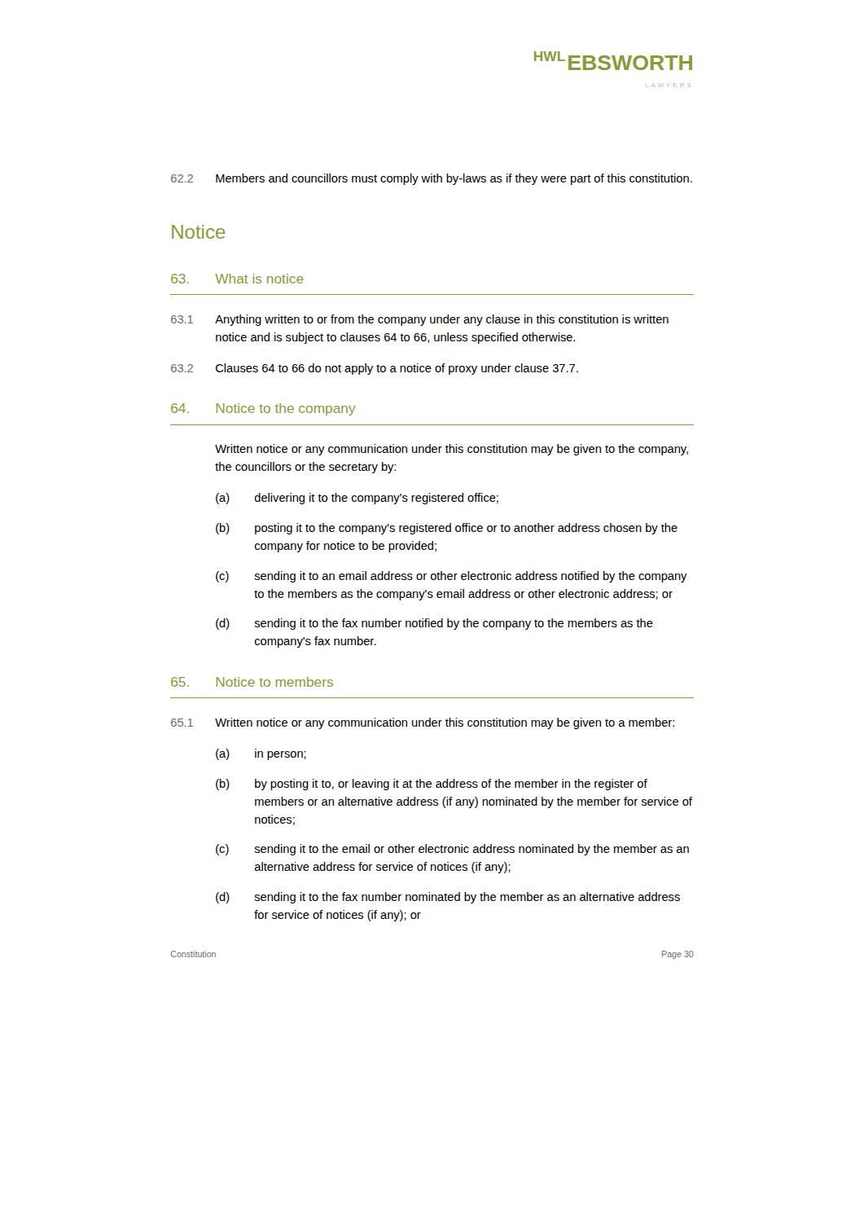HWL EBSWORTH
LAWYERS
62.2
Members and councillors must comply with by-laws as if they were part of this constitution.
Notice
63. What is notice
63.1
Anything written to or from the company under any clause in this constitution is written notice and is subject to clauses 64 to 66, unless specified otherwise.
63.2
Clauses 64 to 66 do not apply to a notice of proxy under clause 37.7.
64. Notice to the company
Written notice or any communication under this constitution may be given to the company, the councillors or the secretary by:
(a)
delivering it to the company's registered office;
(b)
posting it to the company's registered office or to another address chosen by the company for notice to be provided;
(c)
sending it to an email address or other electronic address notified by the company to the members as the company's email address or other electronic address; or
(d)
sending it to the fax number notified by the company to the members as the company's fax number.
65. Notice to members
65.1
Written notice or any communication under this constitution may be given to a member:
(a)
in person;
(b)
by posting it to, or leaving it at the address of the member in the register of members or an alternative address (if any) nominated by the member for service of notices;
(c)
sending it to the email or other electronic address nominated by the member as an alternative address for service of notices (if any);
(d)
sending it to the fax number nominated by the member as an alternative address for service of notices (if any); or
Constitution Page 30